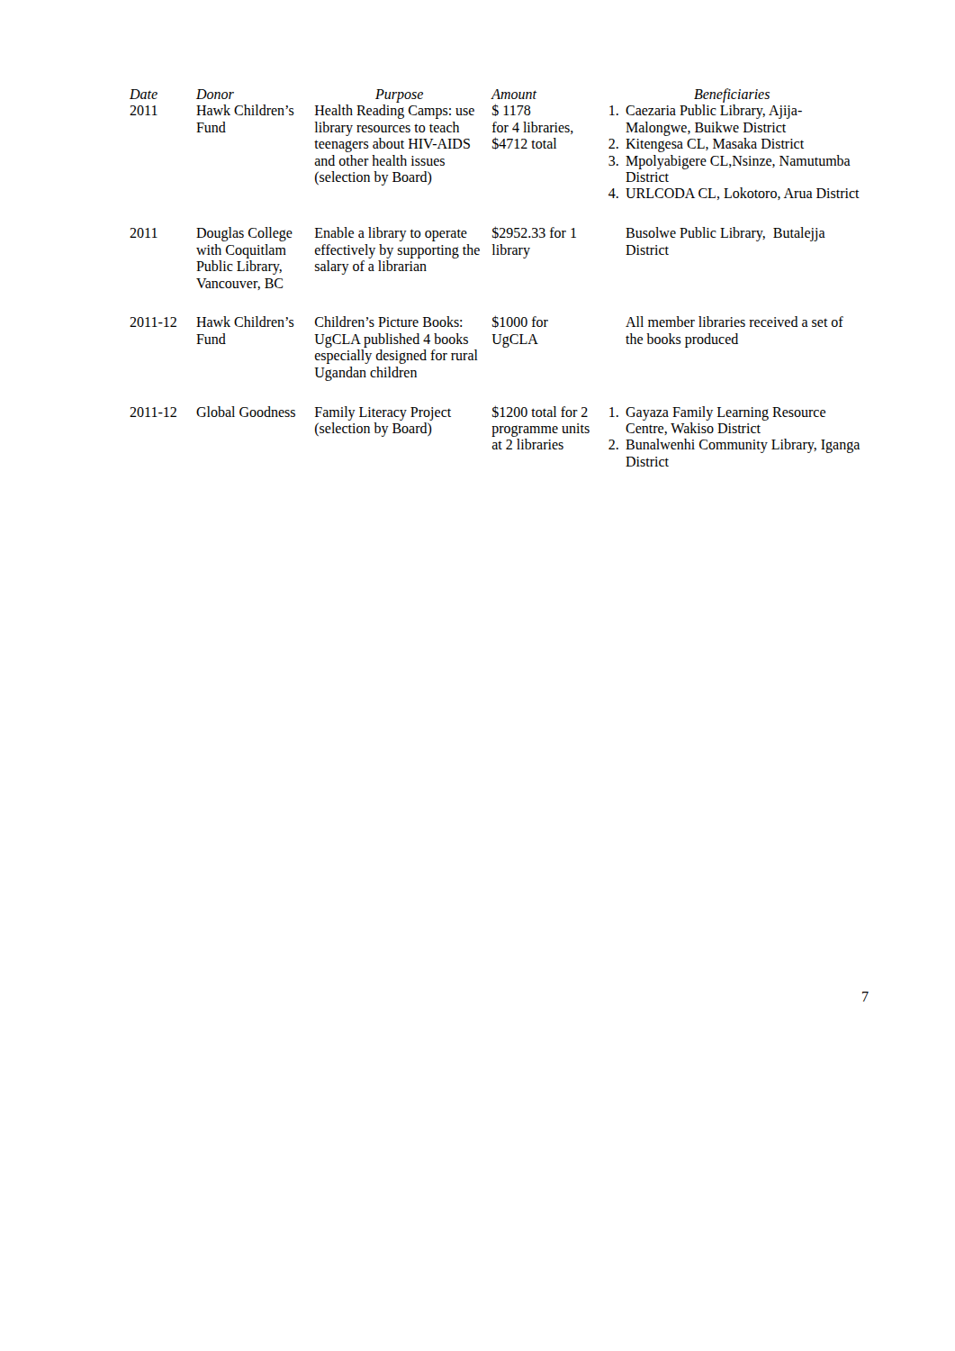| Date | Donor | Purpose | Amount | Beneficiaries |
| --- | --- | --- | --- | --- |
| 2011 | Hawk Children’s Fund | Health Reading Camps: use library resources to teach teenagers about HIV-AIDS and other health issues (selection by Board) | $ 1178 for 4 libraries, $4712 total | Caezaria Public Library, Ajija-Malongwe, Buikwe District Kitengesa CL, Masaka District Mpolyabigere CL,Nsinze, Namutumba District URLCODA CL, Lokotoro, Arua District |
| 2011 | Douglas College with Coquitlam Public Library, Vancouver, BC | Enable a library to operate effectively by supporting the salary of a librarian | $2952.33 for 1 library | Busolwe Public Library, Butalejja District |
| 2011-12 | Hawk Children’s Fund | Children’s Picture Books: UgCLA published 4 books especially designed for rural Ugandan children | $1000 for UgCLA | All member libraries received a set of the books produced |
| 2011-12 | Global Goodness | Family Literacy Project (selection by Board) | $1200 total for 2 programme units at 2 libraries | Gayaza Family Learning Resource Centre, Wakiso District Bunalwenhi Community Library, Iganga District |
7